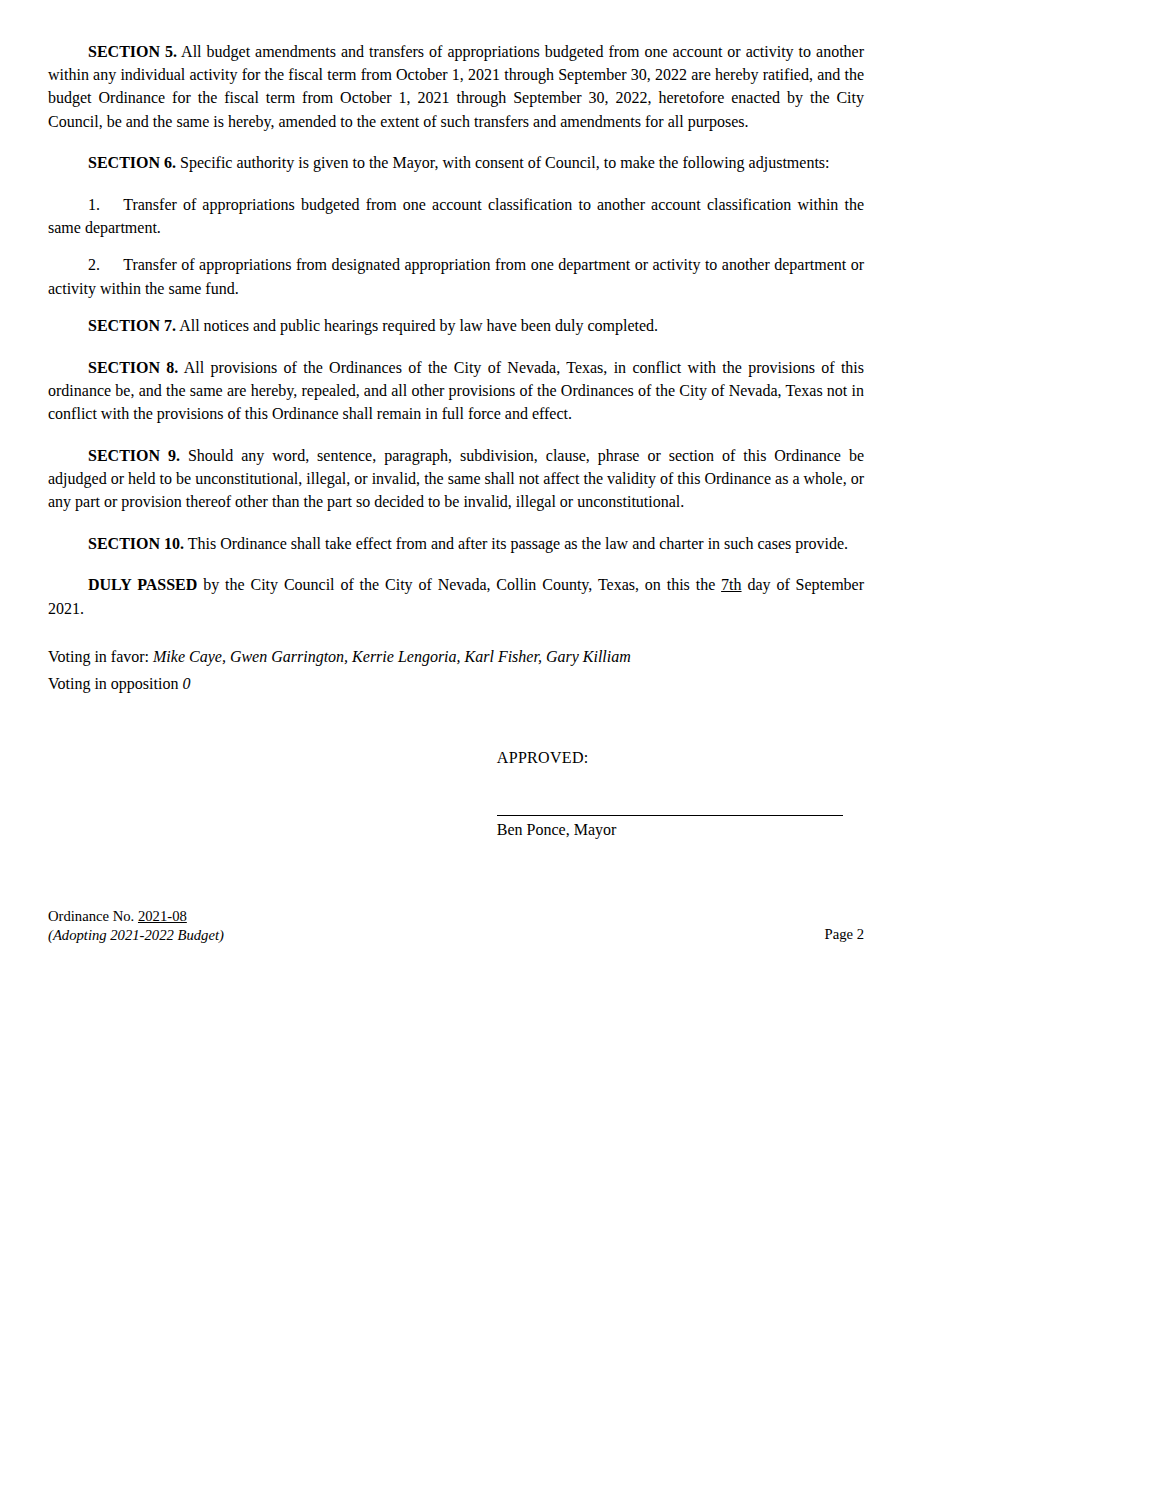SECTION 5. All budget amendments and transfers of appropriations budgeted from one account or activity to another within any individual activity for the fiscal term from October 1, 2021 through September 30, 2022 are hereby ratified, and the budget Ordinance for the fiscal term from October 1, 2021 through September 30, 2022, heretofore enacted by the City Council, be and the same is hereby, amended to the extent of such transfers and amendments for all purposes.
SECTION 6. Specific authority is given to the Mayor, with consent of Council, to make the following adjustments:
1. Transfer of appropriations budgeted from one account classification to another account classification within the same department.
2. Transfer of appropriations from designated appropriation from one department or activity to another department or activity within the same fund.
SECTION 7. All notices and public hearings required by law have been duly completed.
SECTION 8. All provisions of the Ordinances of the City of Nevada, Texas, in conflict with the provisions of this ordinance be, and the same are hereby, repealed, and all other provisions of the Ordinances of the City of Nevada, Texas not in conflict with the provisions of this Ordinance shall remain in full force and effect.
SECTION 9. Should any word, sentence, paragraph, subdivision, clause, phrase or section of this Ordinance be adjudged or held to be unconstitutional, illegal, or invalid, the same shall not affect the validity of this Ordinance as a whole, or any part or provision thereof other than the part so decided to be invalid, illegal or unconstitutional.
SECTION 10. This Ordinance shall take effect from and after its passage as the law and charter in such cases provide.
DULY PASSED by the City Council of the City of Nevada, Collin County, Texas, on this the 7th day of September 2021.
Voting in favor: Mike Caye, Gwen Garrington, Kerrie Lengoria, Karl Fisher, Gary Killiam
Voting in opposition 0
APPROVED:
Ben Ponce, Mayor
Ordinance No. 2021-08
(Adopting 2021-2022 Budget)
Page 2